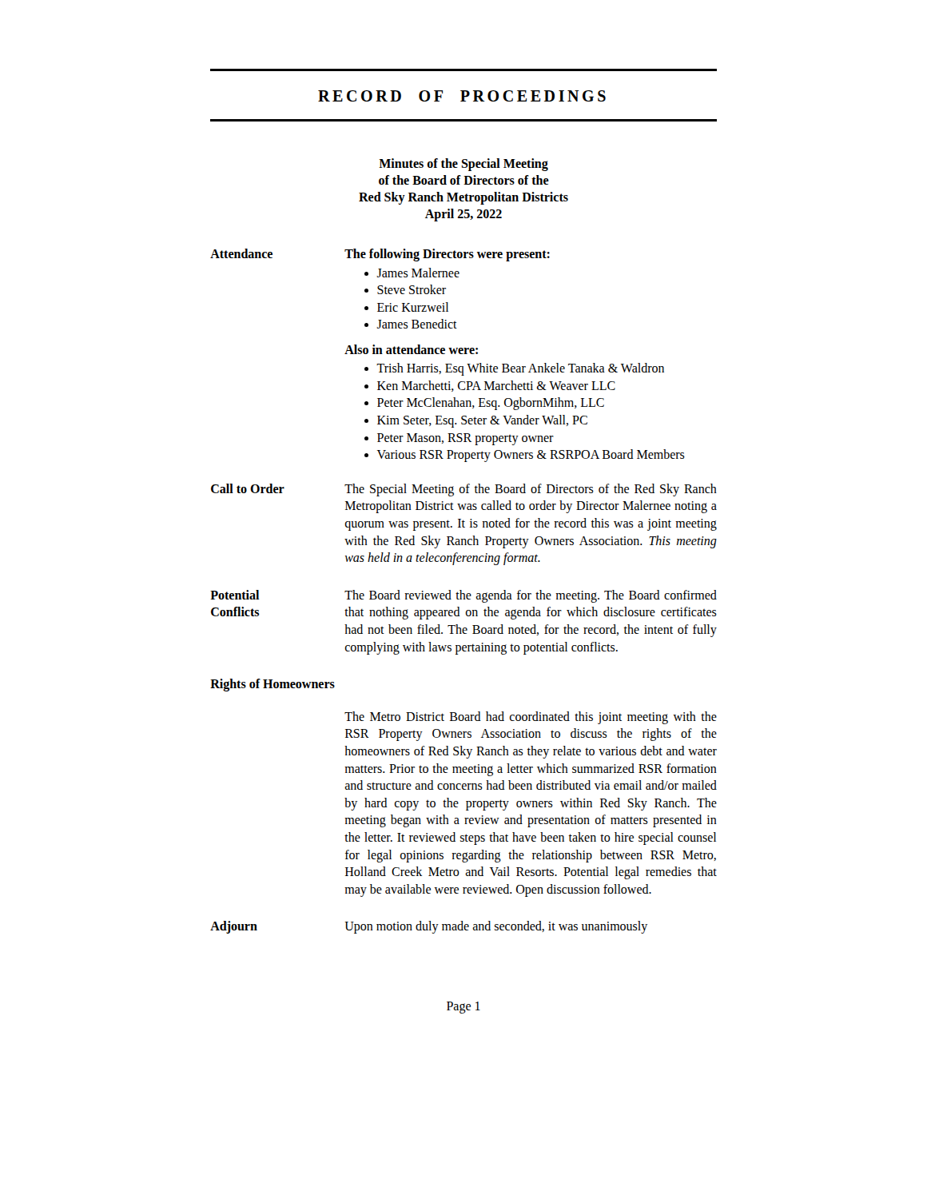Record of Proceedings
Minutes of the Special Meeting
of the Board of Directors of the
Red Sky Ranch Metropolitan Districts
April 25, 2022
| Attendance | The following Directors were present: James Malernee Steve Stroker Eric Kurzweil James Benedict Also in attendance were: Trish Harris, Esq White Bear Ankele Tanaka & Waldron Ken Marchetti, CPA Marchetti & Weaver LLC Peter McClenahan, Esq. OgbornMihm, LLC Kim Seter, Esq. Seter & Vander Wall, PC Peter Mason, RSR property owner Various RSR Property Owners & RSRPOA Board Members |
| Call to Order | The Special Meeting of the Board of Directors of the Red Sky Ranch Metropolitan District was called to order by Director Malernee noting a quorum was present. It is noted for the record this was a joint meeting with the Red Sky Ranch Property Owners Association. This meeting was held in a teleconferencing format. |
| Potential Conflicts | The Board reviewed the agenda for the meeting. The Board confirmed that nothing appeared on the agenda for which disclosure certificates had not been filed. The Board noted, for the record, the intent of fully complying with laws pertaining to potential conflicts. |
| Rights of Homeowners |
| | The Metro District Board had coordinated this joint meeting with the RSR Property Owners Association to discuss the rights of the homeowners of Red Sky Ranch as they relate to various debt and water matters. Prior to the meeting a letter which summarized RSR formation and structure and concerns had been distributed via email and/or mailed by hard copy to the property owners within Red Sky Ranch. The meeting began with a review and presentation of matters presented in the letter. It reviewed steps that have been taken to hire special counsel for legal opinions regarding the relationship between RSR Metro, Holland Creek Metro and Vail Resorts. Potential legal remedies that may be available were reviewed. Open discussion followed. |
| Adjourn | Upon motion duly made and seconded, it was unanimously |
Page 1